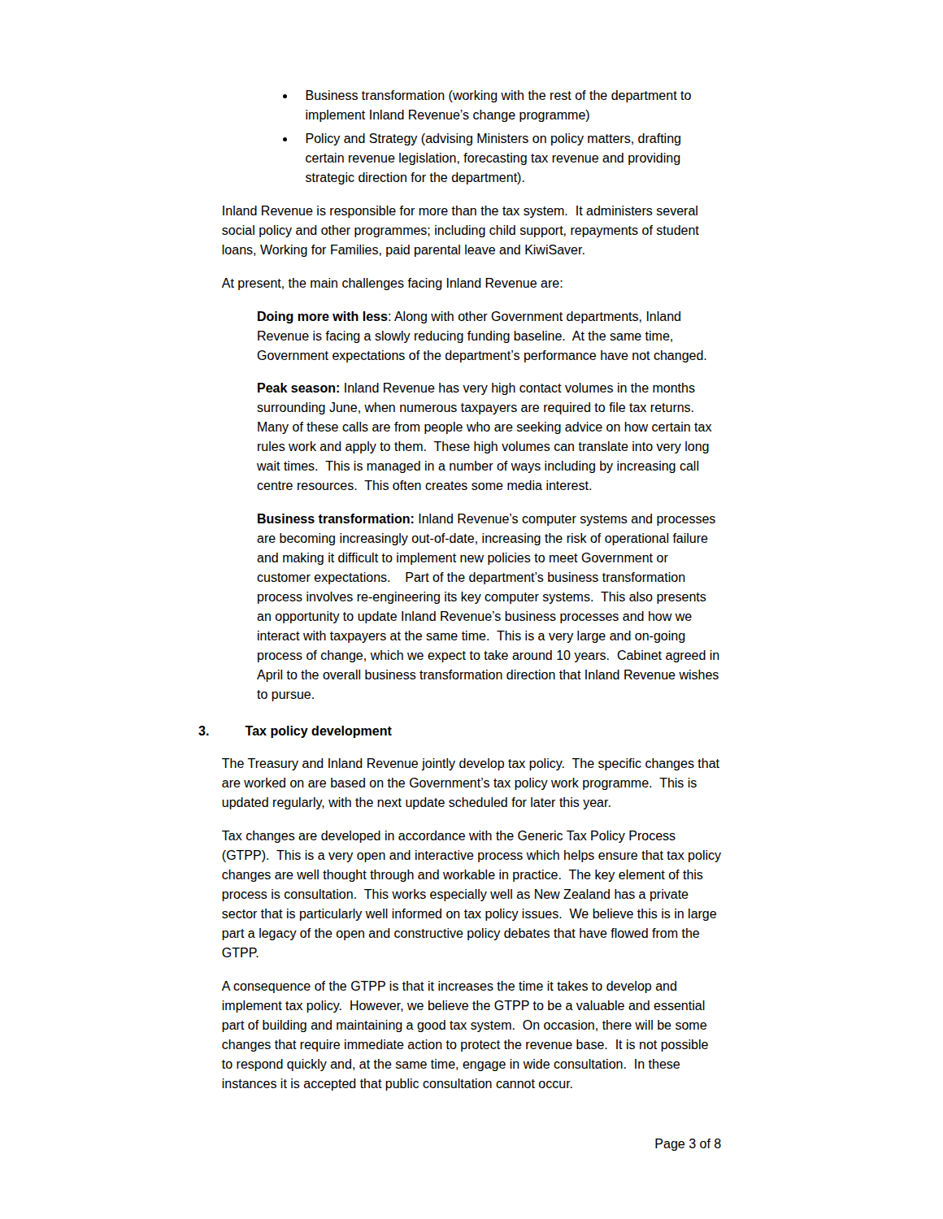Business transformation (working with the rest of the department to implement Inland Revenue’s change programme)
Policy and Strategy (advising Ministers on policy matters, drafting certain revenue legislation, forecasting tax revenue and providing strategic direction for the department).
Inland Revenue is responsible for more than the tax system. It administers several social policy and other programmes; including child support, repayments of student loans, Working for Families, paid parental leave and KiwiSaver.
At present, the main challenges facing Inland Revenue are:
Doing more with less: Along with other Government departments, Inland Revenue is facing a slowly reducing funding baseline. At the same time, Government expectations of the department’s performance have not changed.
Peak season: Inland Revenue has very high contact volumes in the months surrounding June, when numerous taxpayers are required to file tax returns. Many of these calls are from people who are seeking advice on how certain tax rules work and apply to them. These high volumes can translate into very long wait times. This is managed in a number of ways including by increasing call centre resources. This often creates some media interest.
Business transformation: Inland Revenue’s computer systems and processes are becoming increasingly out-of-date, increasing the risk of operational failure and making it difficult to implement new policies to meet Government or customer expectations. Part of the department’s business transformation process involves re-engineering its key computer systems. This also presents an opportunity to update Inland Revenue’s business processes and how we interact with taxpayers at the same time. This is a very large and on-going process of change, which we expect to take around 10 years. Cabinet agreed in April to the overall business transformation direction that Inland Revenue wishes to pursue.
3. Tax policy development
The Treasury and Inland Revenue jointly develop tax policy. The specific changes that are worked on are based on the Government’s tax policy work programme. This is updated regularly, with the next update scheduled for later this year.
Tax changes are developed in accordance with the Generic Tax Policy Process (GTPP). This is a very open and interactive process which helps ensure that tax policy changes are well thought through and workable in practice. The key element of this process is consultation. This works especially well as New Zealand has a private sector that is particularly well informed on tax policy issues. We believe this is in large part a legacy of the open and constructive policy debates that have flowed from the GTPP.
A consequence of the GTPP is that it increases the time it takes to develop and implement tax policy. However, we believe the GTPP to be a valuable and essential part of building and maintaining a good tax system. On occasion, there will be some changes that require immediate action to protect the revenue base. It is not possible to respond quickly and, at the same time, engage in wide consultation. In these instances it is accepted that public consultation cannot occur.
Page 3 of 8